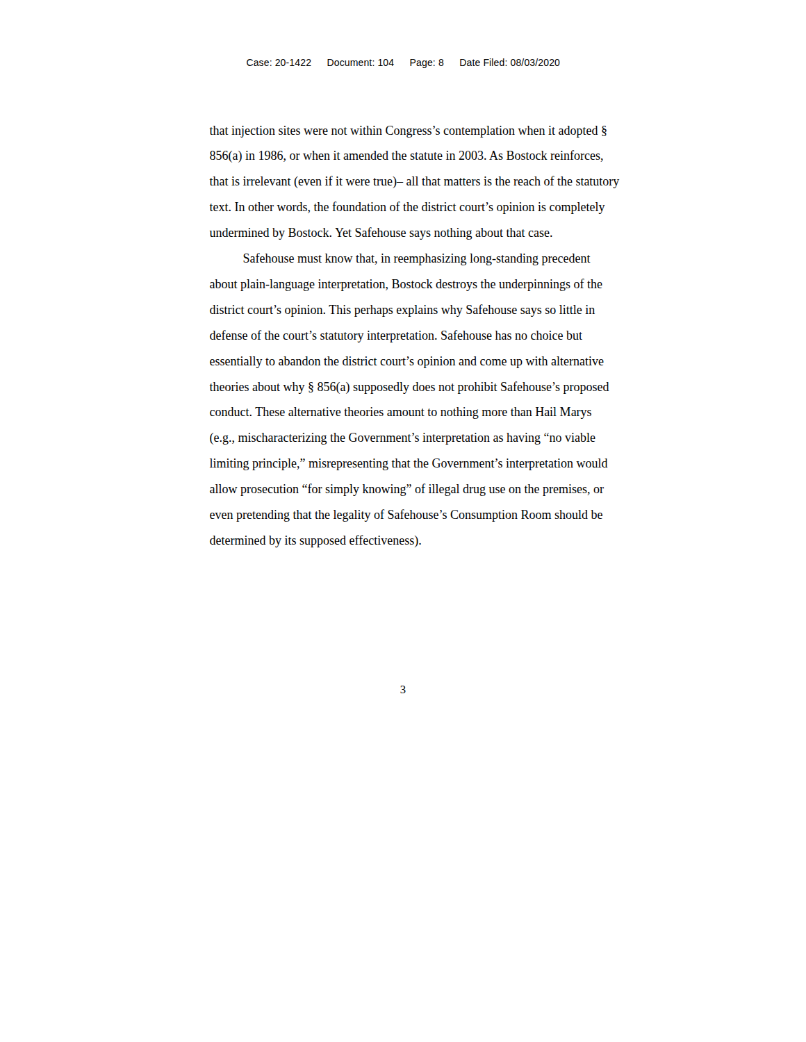Case: 20-1422 Document: 104 Page: 8 Date Filed: 08/03/2020
that injection sites were not within Congress’s contemplation when it adopted § 856(a) in 1986, or when it amended the statute in 2003. As Bostock reinforces, that is irrelevant (even if it were true)– all that matters is the reach of the statutory text. In other words, the foundation of the district court’s opinion is completely undermined by Bostock. Yet Safehouse says nothing about that case.
Safehouse must know that, in reemphasizing long-standing precedent about plain-language interpretation, Bostock destroys the underpinnings of the district court’s opinion. This perhaps explains why Safehouse says so little in defense of the court’s statutory interpretation. Safehouse has no choice but essentially to abandon the district court’s opinion and come up with alternative theories about why § 856(a) supposedly does not prohibit Safehouse’s proposed conduct. These alternative theories amount to nothing more than Hail Marys (e.g., mischaracterizing the Government’s interpretation as having “no viable limiting principle,” misrepresenting that the Government’s interpretation would allow prosecution “for simply knowing” of illegal drug use on the premises, or even pretending that the legality of Safehouse’s Consumption Room should be determined by its supposed effectiveness).
3